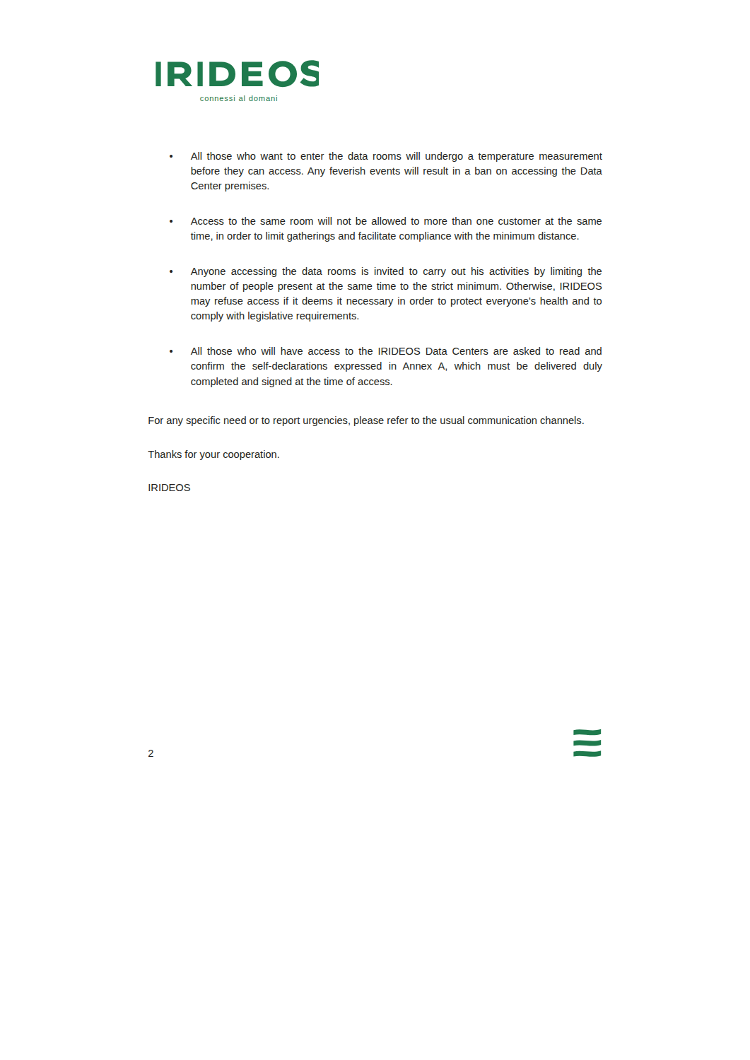connessi al domani
All those who want to enter the data rooms will undergo a temperature measurement before they can access. Any feverish events will result in a ban on accessing the Data Center premises.
Access to the same room will not be allowed to more than one customer at the same time, in order to limit gatherings and facilitate compliance with the minimum distance.
Anyone accessing the data rooms is invited to carry out his activities by limiting the number of people present at the same time to the strict minimum. Otherwise, IRIDEOS may refuse access if it deems it necessary in order to protect everyone's health and to comply with legislative requirements.
All those who will have access to the IRIDEOS Data Centers are asked to read and confirm the self-declarations expressed in Annex A, which must be delivered duly completed and signed at the time of access.
For any specific need or to report urgencies, please refer to the usual communication channels.
Thanks for your cooperation.
IRIDEOS
2